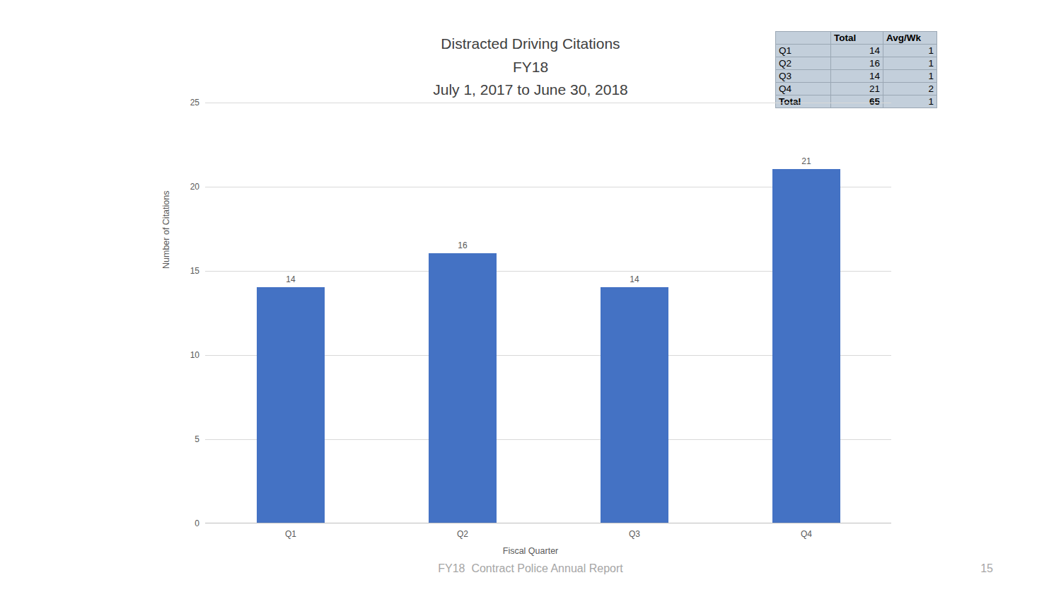Distracted Driving Citations
FY18
July 1, 2017 to June 30, 2018
| | Total | Avg/Wk |
| --- | --- | --- |
| Q1 | 14 | 1 |
| Q2 | 16 | 1 |
| Q3 | 14 | 1 |
| Q4 | 21 | 2 |
| Total | 65 | 1 |
Number of Citations
25
20
15
10
5
0
14
16
14
21
Q1
Q2
Q3
Q4
Fiscal Quarter
FY18 Contract Police Annual Report
15